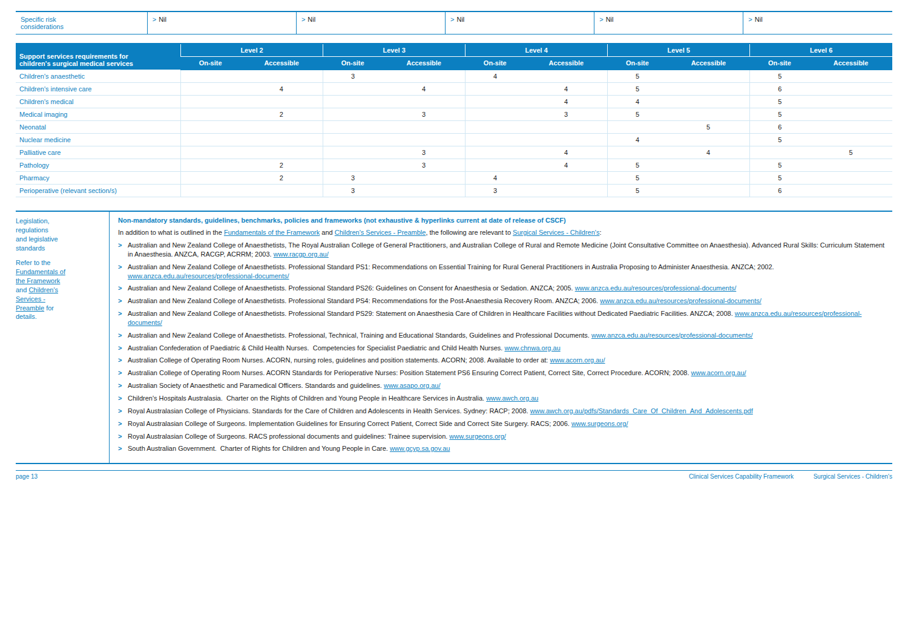| Specific risk considerations | > Nil | > Nil | > Nil | > Nil | > Nil |
| Support services requirements for children's surgical medical services | Level 2 | Level 3 | Level 4 | Level 5 | Level 6 |
| --- | --- | --- | --- | --- | --- |
| On-site | Accessible | On-site | Accessible | On-site | Accessible | On-site | Accessible | On-site | Accessible |
| Children's anaesthetic | | | 3 | | 4 | | 5 | | 5 | |
| Children's intensive care | | 4 | | 4 | | 4 | 5 | | 6 | |
| Children's medical | | | | | | 4 | 4 | | 5 | |
| Medical imaging | | 2 | | 3 | | 3 | 5 | | 5 | |
| Neonatal | | | | | | | | 5 | 6 | |
| Nuclear medicine | | | | | | | 4 | | 5 | |
| Palliative care | | | | 3 | | 4 | | 4 | | 5 |
| Pathology | | 2 | | 3 | | 4 | 5 | | 5 | |
| Pharmacy | | 2 | 3 | | 4 | | 5 | | 5 | |
| Perioperative (relevant section/s) | | | 3 | | 3 | | 5 | | 6 | |
| Legislation, regulations and legislative standards Refer to the Fundamentals of the Framework and Children's Services - Preamble for details. | Non-mandatory standards, guidelines, benchmarks, policies and frameworks (not exhaustive & hyperlinks current at date of release of CSCF) In addition to what is outlined in the Fundamentals of the Framework and Children's Services - Preamble , the following are relevant to Surgical Services - Children's : Australian and New Zealand College of Anaesthetists, The Royal Australian College of General Practitioners, and Australian College of Rural and Remote Medicine (Joint Consultative Committee on Anaesthesia). Advanced Rural Skills: Curriculum Statement in Anaesthesia. ANZCA, RACGP, ACRRM; 2003. www.racgp.org.au/ Australian and New Zealand College of Anaesthetists. Professional Standard PS1: Recommendations on Essential Training for Rural General Practitioners in Australia Proposing to Administer Anaesthesia. ANZCA; 2002. www.anzca.edu.au/resources/professional-documents/ Australian and New Zealand College of Anaesthetists. Professional Standard PS26: Guidelines on Consent for Anaesthesia or Sedation. ANZCA; 2005. www.anzca.edu.au/resources/professional-documents/ Australian and New Zealand College of Anaesthetists. Professional Standard PS4: Recommendations for the Post-Anaesthesia Recovery Room. ANZCA; 2006. www.anzca.edu.au/resources/professional-documents/ Australian and New Zealand College of Anaesthetists. Professional Standard PS29: Statement on Anaesthesia Care of Children in Healthcare Facilities without Dedicated Paediatric Facilities. ANZCA; 2008. www.anzca.edu.au/resources/professional-documents/ Australian and New Zealand College of Anaesthetists. Professional, Technical, Training and Educational Standards, Guidelines and Professional Documents. www.anzca.edu.au/resources/professional-documents/ Australian Confederation of Paediatric & Child Health Nurses. Competencies for Specialist Paediatric and Child Health Nurses. www.chnwa.org.au Australian College of Operating Room Nurses. ACORN, nursing roles, guidelines and position statements. ACORN; 2008. Available to order at: www.acorn.org.au/ Australian College of Operating Room Nurses. ACORN Standards for Perioperative Nurses: Position Statement PS6 Ensuring Correct Patient, Correct Site, Correct Procedure. ACORN; 2008. www.acorn.org.au/ Australian Society of Anaesthetic and Paramedical Officers. Standards and guidelines. www.asapo.org.au/ Children's Hospitals Australasia. Charter on the Rights of Children and Young People in Healthcare Services in Australia. www.awch.org.au Royal Australasian College of Physicians. Standards for the Care of Children and Adolescents in Health Services. Sydney: RACP; 2008. www.awch.org.au/pdfs/Standards_Care_Of_Children_And_Adolescents.pdf Royal Australasian College of Surgeons. Implementation Guidelines for Ensuring Correct Patient, Correct Side and Correct Site Surgery. RACS; 2006. www.surgeons.org/ Royal Australasian College of Surgeons. RACS professional documents and guidelines: Trainee supervision. www.surgeons.org/ South Australian Government. Charter of Rights for Children and Young People in Care. www.gcyp.sa.gov.au |
page 13
Clinical Services Capability Framework Surgical Services - Children's